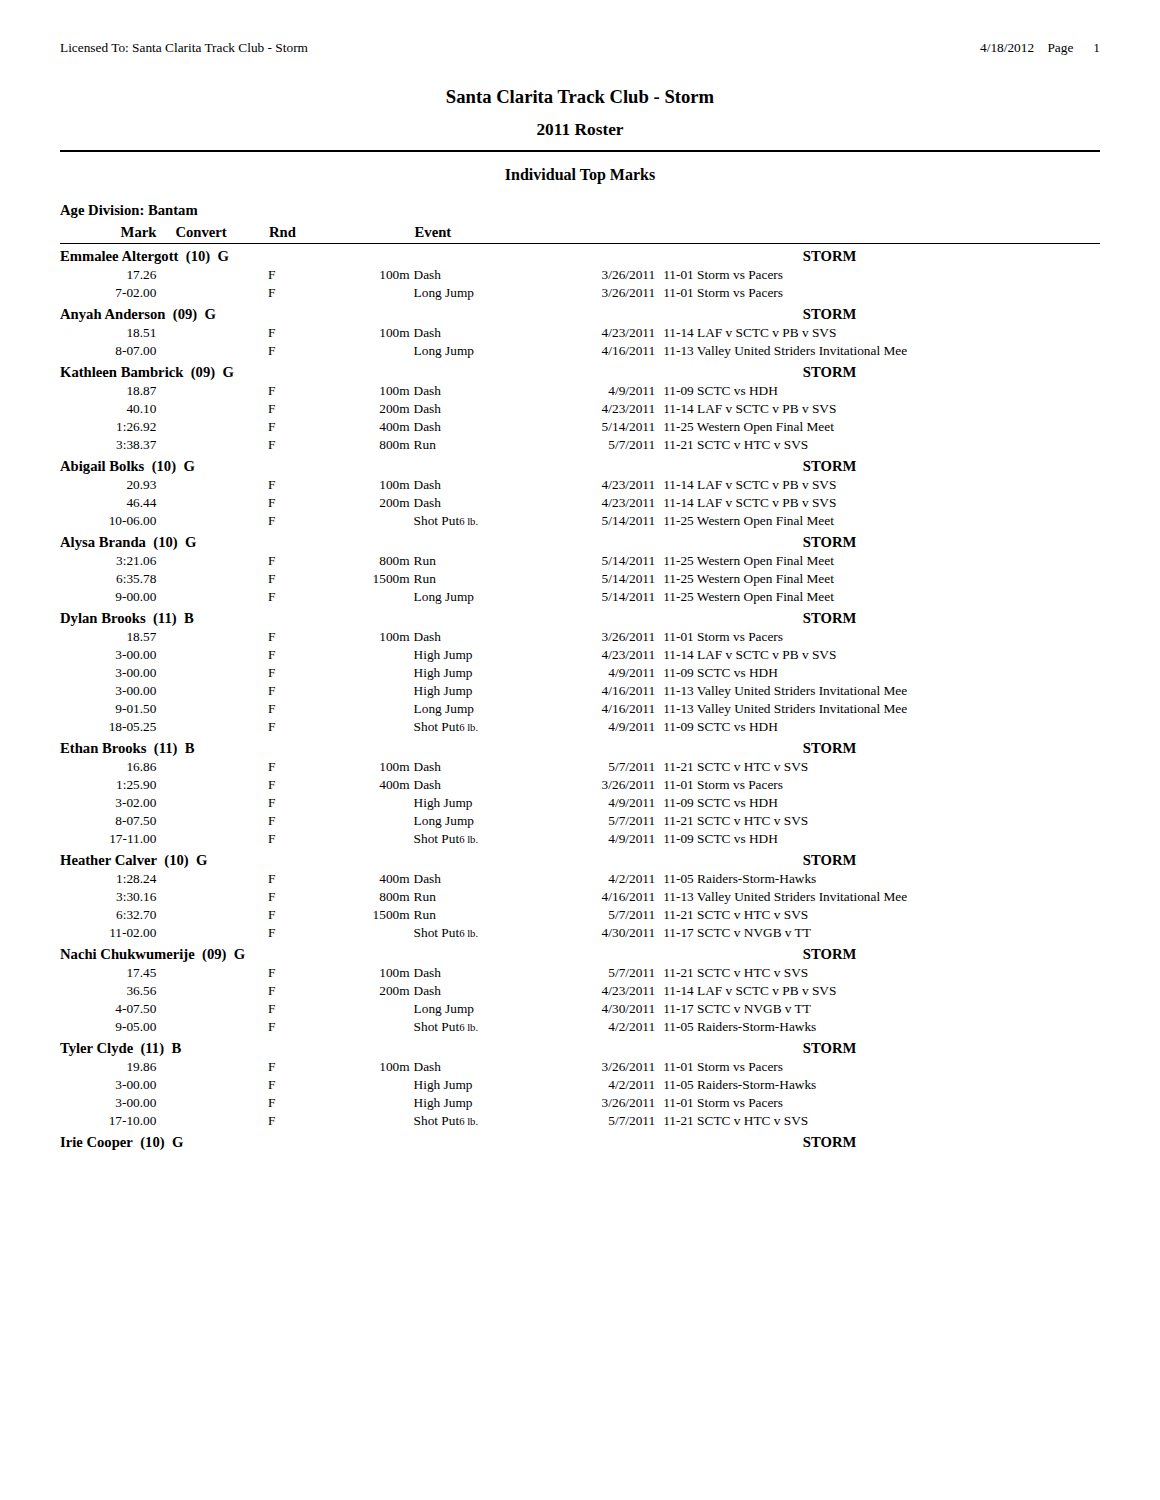Licensed To: Santa Clarita Track Club - Storm
4/18/2012 Page 1
Santa Clarita Track Club - Storm
2011 Roster
Individual Top Marks
Age Division: Bantam
| Mark | Convert | Rnd | | Event | | |
| --- | --- | --- | --- | --- | --- | --- |
| Emmalee Altergott (10) G | STORM |
| 17.26 | | F | 100m | Dash | 3/26/2011 | 11-01 Storm vs Pacers |
| 7-02.00 | | F | | Long Jump | 3/26/2011 | 11-01 Storm vs Pacers |
| Anyah Anderson (09) G | STORM |
| 18.51 | | F | 100m | Dash | 4/23/2011 | 11-14 LAF v SCTC v PB v SVS |
| 8-07.00 | | F | | Long Jump | 4/16/2011 | 11-13 Valley United Striders Invitational Mee |
| Kathleen Bambrick (09) G | STORM |
| 18.87 | | F | 100m | Dash | 4/9/2011 | 11-09 SCTC vs HDH |
| 40.10 | | F | 200m | Dash | 4/23/2011 | 11-14 LAF v SCTC v PB v SVS |
| 1:26.92 | | F | 400m | Dash | 5/14/2011 | 11-25 Western Open Final Meet |
| 3:38.37 | | F | 800m | Run | 5/7/2011 | 11-21 SCTC v HTC v SVS |
| Abigail Bolks (10) G | STORM |
| 20.93 | | F | 100m | Dash | 4/23/2011 | 11-14 LAF v SCTC v PB v SVS |
| 46.44 | | F | 200m | Dash | 4/23/2011 | 11-14 LAF v SCTC v PB v SVS |
| 10-06.00 | | F | | Shot Put 6 lb. | 5/14/2011 | 11-25 Western Open Final Meet |
| Alysa Branda (10) G | STORM |
| 3:21.06 | | F | 800m | Run | 5/14/2011 | 11-25 Western Open Final Meet |
| 6:35.78 | | F | 1500m | Run | 5/14/2011 | 11-25 Western Open Final Meet |
| 9-00.00 | | F | | Long Jump | 5/14/2011 | 11-25 Western Open Final Meet |
| Dylan Brooks (11) B | STORM |
| 18.57 | | F | 100m | Dash | 3/26/2011 | 11-01 Storm vs Pacers |
| 3-00.00 | | F | | High Jump | 4/23/2011 | 11-14 LAF v SCTC v PB v SVS |
| 3-00.00 | | F | | High Jump | 4/9/2011 | 11-09 SCTC vs HDH |
| 3-00.00 | | F | | High Jump | 4/16/2011 | 11-13 Valley United Striders Invitational Mee |
| 9-01.50 | | F | | Long Jump | 4/16/2011 | 11-13 Valley United Striders Invitational Mee |
| 18-05.25 | | F | | Shot Put 6 lb. | 4/9/2011 | 11-09 SCTC vs HDH |
| Ethan Brooks (11) B | STORM |
| 16.86 | | F | 100m | Dash | 5/7/2011 | 11-21 SCTC v HTC v SVS |
| 1:25.90 | | F | 400m | Dash | 3/26/2011 | 11-01 Storm vs Pacers |
| 3-02.00 | | F | | High Jump | 4/9/2011 | 11-09 SCTC vs HDH |
| 8-07.50 | | F | | Long Jump | 5/7/2011 | 11-21 SCTC v HTC v SVS |
| 17-11.00 | | F | | Shot Put 6 lb. | 4/9/2011 | 11-09 SCTC vs HDH |
| Heather Calver (10) G | STORM |
| 1:28.24 | | F | 400m | Dash | 4/2/2011 | 11-05 Raiders-Storm-Hawks |
| 3:30.16 | | F | 800m | Run | 4/16/2011 | 11-13 Valley United Striders Invitational Mee |
| 6:32.70 | | F | 1500m | Run | 5/7/2011 | 11-21 SCTC v HTC v SVS |
| 11-02.00 | | F | | Shot Put 6 lb. | 4/30/2011 | 11-17 SCTC v NVGB v TT |
| Nachi Chukwumerije (09) G | STORM |
| 17.45 | | F | 100m | Dash | 5/7/2011 | 11-21 SCTC v HTC v SVS |
| 36.56 | | F | 200m | Dash | 4/23/2011 | 11-14 LAF v SCTC v PB v SVS |
| 4-07.50 | | F | | Long Jump | 4/30/2011 | 11-17 SCTC v NVGB v TT |
| 9-05.00 | | F | | Shot Put 6 lb. | 4/2/2011 | 11-05 Raiders-Storm-Hawks |
| Tyler Clyde (11) B | STORM |
| 19.86 | | F | 100m | Dash | 3/26/2011 | 11-01 Storm vs Pacers |
| 3-00.00 | | F | | High Jump | 4/2/2011 | 11-05 Raiders-Storm-Hawks |
| 3-00.00 | | F | | High Jump | 3/26/2011 | 11-01 Storm vs Pacers |
| 17-10.00 | | F | | Shot Put 6 lb. | 5/7/2011 | 11-21 SCTC v HTC v SVS |
| Irie Cooper (10) G | STORM |